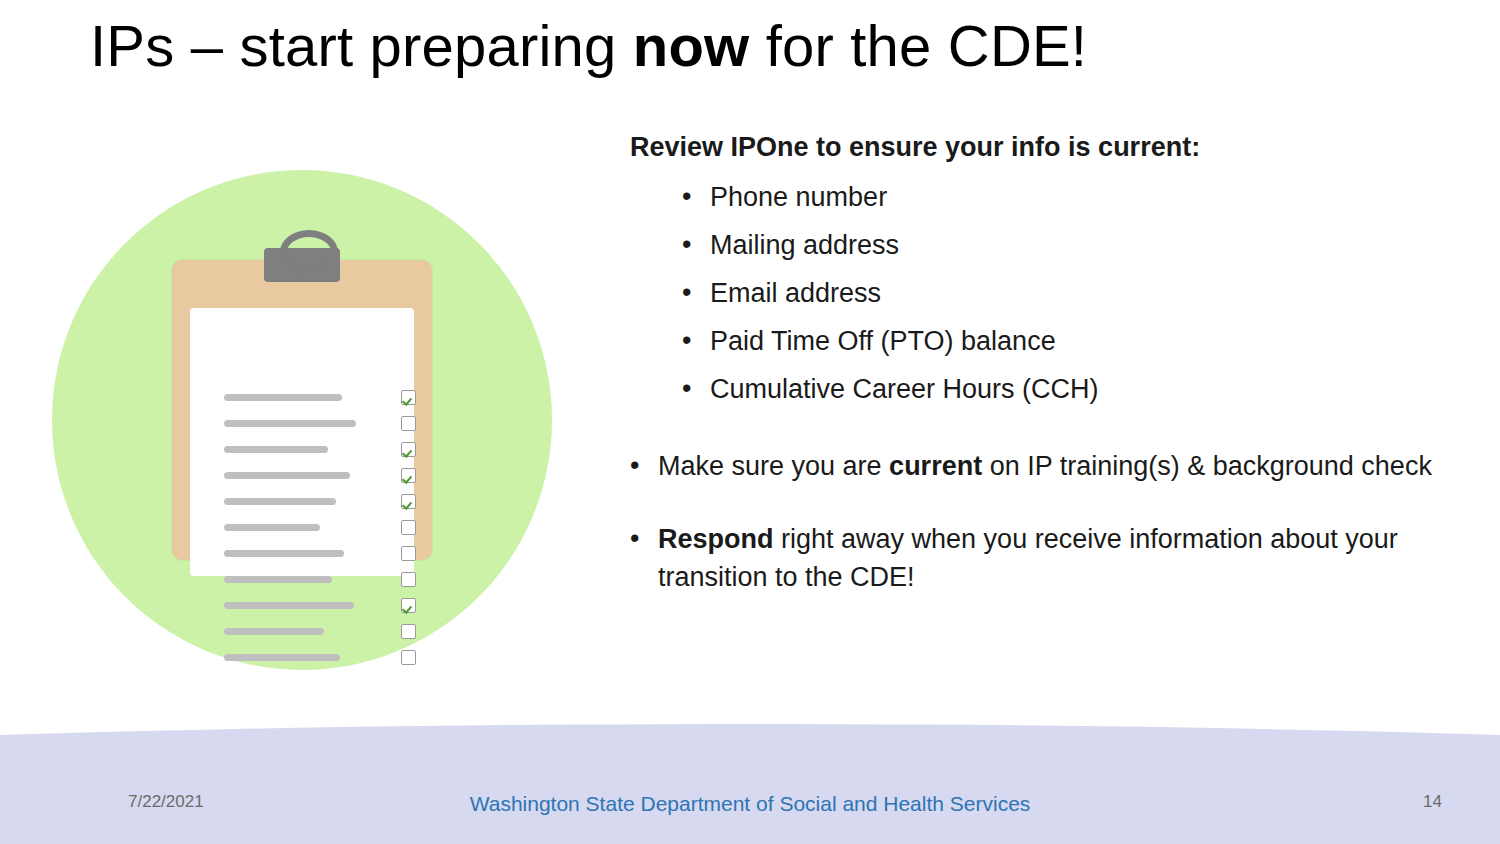IPs – start preparing now for the CDE!
Review IPOne to ensure your info is current:
Phone number
Mailing address
Email address
Paid Time Off (PTO) balance
Cumulative Career Hours (CCH)
Make sure you are current on IP training(s) & background check
Respond right away when you receive information about your transition to the CDE!
7/22/2021
Washington State Department of Social and Health Services
14